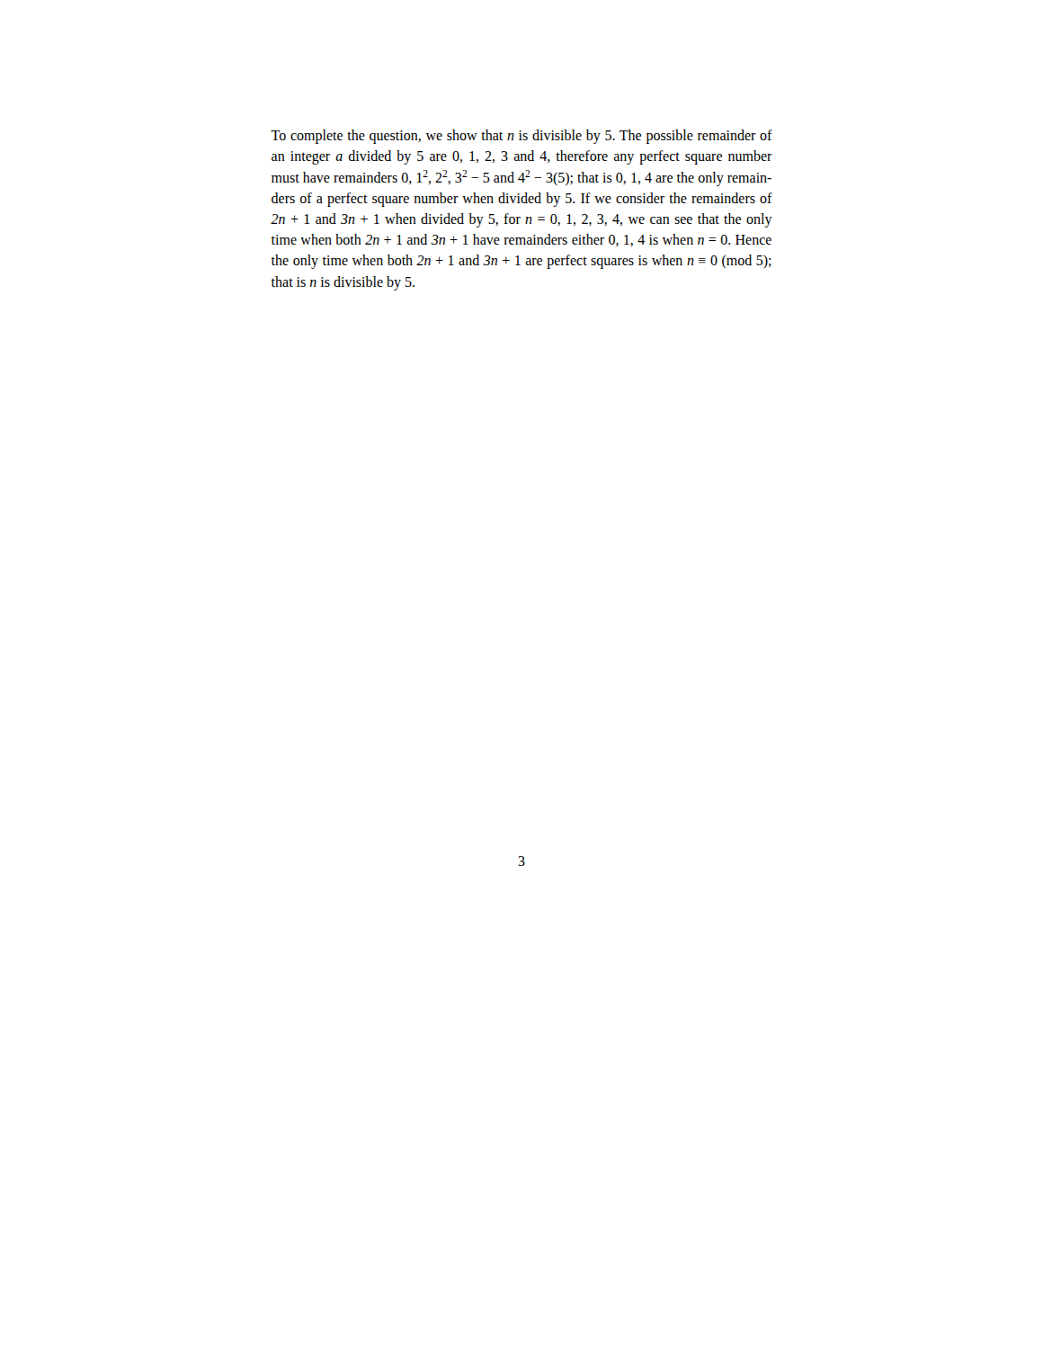To complete the question, we show that n is divisible by 5. The possible remainder of an integer a divided by 5 are 0, 1, 2, 3 and 4, therefore any perfect square number must have remainders 0, 12, 22, 32 − 5 and 42 − 3(5); that is 0, 1, 4 are the only remainders of a perfect square number when divided by 5. If we consider the remainders of 2n + 1 and 3n + 1 when divided by 5, for n = 0, 1, 2, 3, 4, we can see that the only time when both 2n + 1 and 3n + 1 have remainders either 0, 1, 4 is when n = 0. Hence the only time when both 2n + 1 and 3n + 1 are perfect squares is when n ≡ 0 (mod 5); that is n is divisible by 5.
3